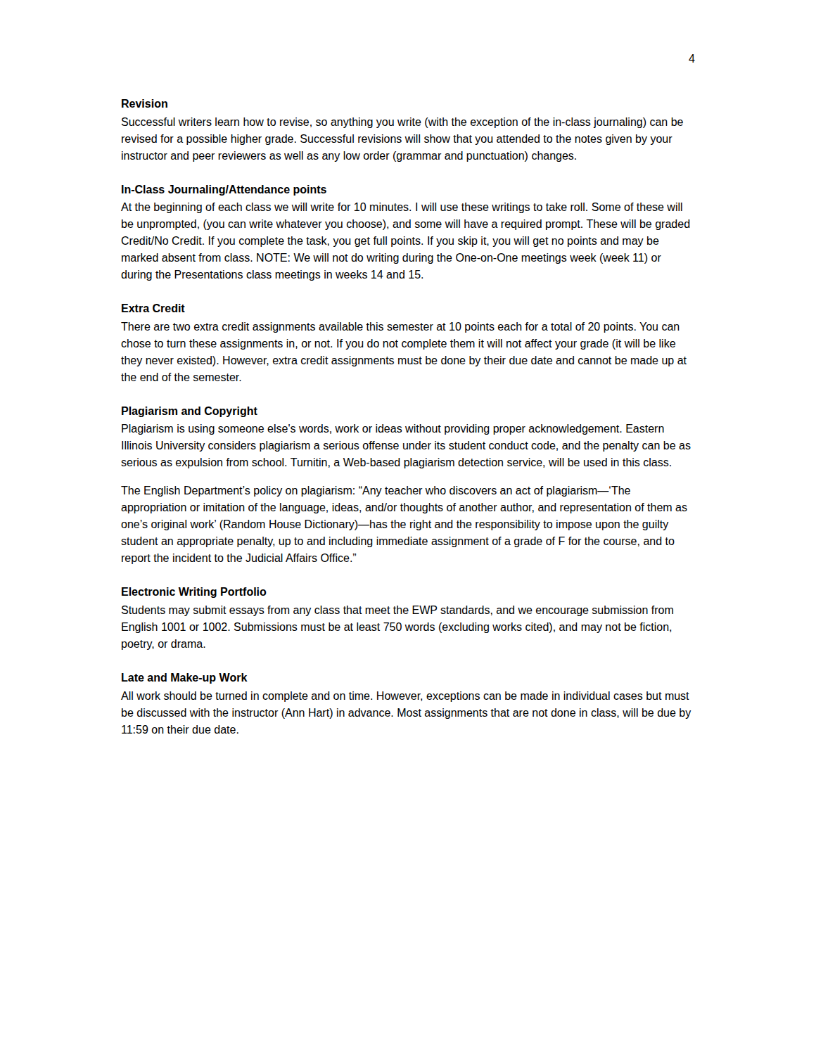4
Revision
Successful writers learn how to revise, so anything you write (with the exception of the in-class journaling) can be revised for a possible higher grade. Successful revisions will show that you attended to the notes given by your instructor and peer reviewers as well as any low order (grammar and punctuation) changes.
In-Class Journaling/Attendance points
At the beginning of each class we will write for 10 minutes. I will use these writings to take roll. Some of these will be unprompted, (you can write whatever you choose), and some will have a required prompt. These will be graded Credit/No Credit. If you complete the task, you get full points. If you skip it, you will get no points and may be marked absent from class. NOTE: We will not do writing during the One-on-One meetings week (week 11) or during the Presentations class meetings in weeks 14 and 15.
Extra Credit
There are two extra credit assignments available this semester at 10 points each for a total of 20 points. You can chose to turn these assignments in, or not. If you do not complete them it will not affect your grade (it will be like they never existed). However, extra credit assignments must be done by their due date and cannot be made up at the end of the semester.
Plagiarism and Copyright
Plagiarism is using someone else's words, work or ideas without providing proper acknowledgement. Eastern Illinois University considers plagiarism a serious offense under its student conduct code, and the penalty can be as serious as expulsion from school. Turnitin, a Web-based plagiarism detection service, will be used in this class.
The English Department’s policy on plagiarism: “Any teacher who discovers an act of plagiarism—‘The appropriation or imitation of the language, ideas, and/or thoughts of another author, and representation of them as one’s original work’ (Random House Dictionary)—has the right and the responsibility to impose upon the guilty student an appropriate penalty, up to and including immediate assignment of a grade of F for the course, and to report the incident to the Judicial Affairs Office.”
Electronic Writing Portfolio
Students may submit essays from any class that meet the EWP standards, and we encourage submission from English 1001 or 1002. Submissions must be at least 750 words (excluding works cited), and may not be fiction, poetry, or drama.
Late and Make-up Work
All work should be turned in complete and on time. However, exceptions can be made in individual cases but must be discussed with the instructor (Ann Hart) in advance. Most assignments that are not done in class, will be due by 11:59 on their due date.